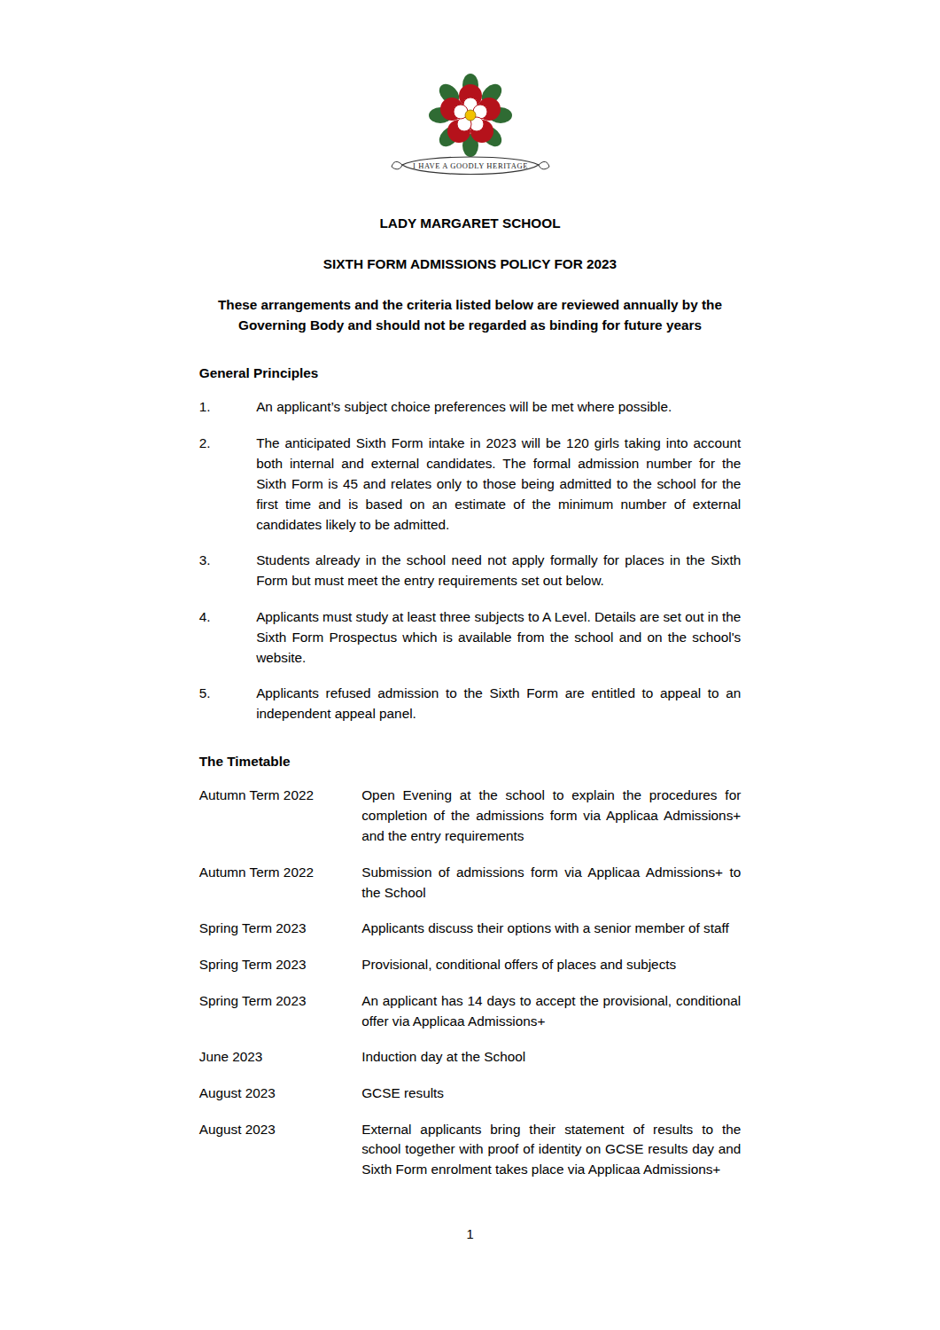I HAVE A GOODLY HERITAGE
LADY MARGARET SCHOOL
SIXTH FORM ADMISSIONS POLICY FOR 2023
These arrangements and the criteria listed below are reviewed annually by the
Governing Body and should not be regarded as binding for future years
General Principles
1. An applicant’s subject choice preferences will be met where possible.
2. The anticipated Sixth Form intake in 2023 will be 120 girls taking into account both internal and external candidates. The formal admission number for the Sixth Form is 45 and relates only to those being admitted to the school for the first time and is based on an estimate of the minimum number of external candidates likely to be admitted.
3. Students already in the school need not apply formally for places in the Sixth Form but must meet the entry requirements set out below.
4. Applicants must study at least three subjects to A Level. Details are set out in the Sixth Form Prospectus which is available from the school and on the school's website.
5. Applicants refused admission to the Sixth Form are entitled to appeal to an independent appeal panel.
The Timetable
| Autumn Term 2022 | Open Evening at the school to explain the procedures for completion of the admissions form via Applicaa Admissions+ and the entry requirements |
| Autumn Term 2022 | Submission of admissions form via Applicaa Admissions+ to the School |
| Spring Term 2023 | Applicants discuss their options with a senior member of staff |
| Spring Term 2023 | Provisional, conditional offers of places and subjects |
| Spring Term 2023 | An applicant has 14 days to accept the provisional, conditional offer via Applicaa Admissions+ |
| June 2023 | Induction day at the School |
| August 2023 | GCSE results |
| August 2023 | External applicants bring their statement of results to the school together with proof of identity on GCSE results day and Sixth Form enrolment takes place via Applicaa Admissions+ |
1